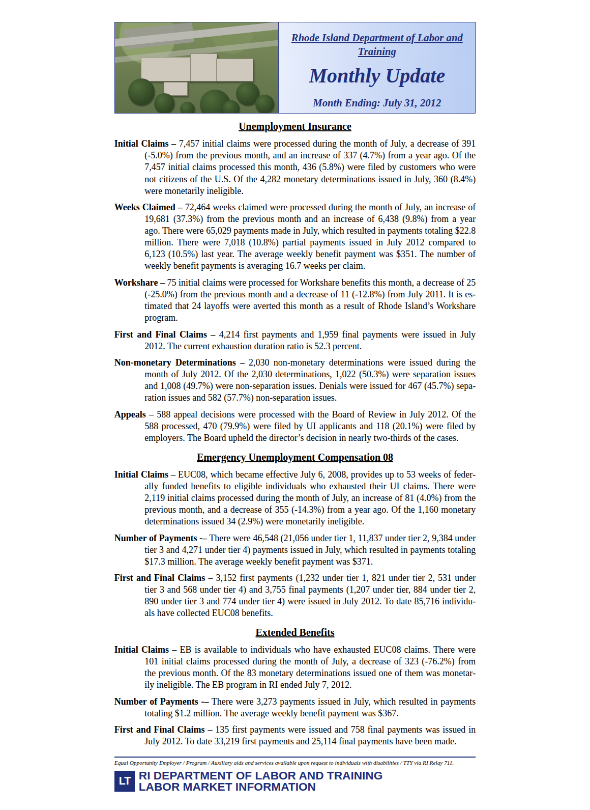Rhode Island Department of Labor and Training
Monthly Update
Month Ending: July 31, 2012
Unemployment Insurance
Initial Claims – 7,457 initial claims were processed during the month of July, a decrease of 391 (-5.0%) from the previous month, and an increase of 337 (4.7%) from a year ago. Of the 7,457 initial claims processed this month, 436 (5.8%) were filed by customers who were not citizens of the U.S. Of the 4,282 monetary determinations issued in July, 360 (8.4%) were monetarily ineligible.
Weeks Claimed – 72,464 weeks claimed were processed during the month of July, an increase of 19,681 (37.3%) from the previous month and an increase of 6,438 (9.8%) from a year ago. There were 65,029 payments made in July, which resulted in payments totaling $22.8 million. There were 7,018 (10.8%) partial payments issued in July 2012 compared to 6,123 (10.5%) last year. The average weekly benefit payment was $351. The number of weekly benefit payments is averaging 16.7 weeks per claim.
Workshare – 75 initial claims were processed for Workshare benefits this month, a decrease of 25 (-25.0%) from the previous month and a decrease of 11 (-12.8%) from July 2011. It is estimated that 24 layoffs were averted this month as a result of Rhode Island’s Workshare program.
First and Final Claims – 4,214 first payments and 1,959 final payments were issued in July 2012. The current exhaustion duration ratio is 52.3 percent.
Non-monetary Determinations – 2,030 non-monetary determinations were issued during the month of July 2012. Of the 2,030 determinations, 1,022 (50.3%) were separation issues and 1,008 (49.7%) were non-separation issues. Denials were issued for 467 (45.7%) separation issues and 582 (57.7%) non-separation issues.
Appeals – 588 appeal decisions were processed with the Board of Review in July 2012. Of the 588 processed, 470 (79.9%) were filed by UI applicants and 118 (20.1%) were filed by employers. The Board upheld the director’s decision in nearly two-thirds of the cases.
Emergency Unemployment Compensation 08
Initial Claims – EUC08, which became effective July 6, 2008, provides up to 53 weeks of federally funded benefits to eligible individuals who exhausted their UI claims. There were 2,119 initial claims processed during the month of July, an increase of 81 (4.0%) from the previous month, and a decrease of 355 (-14.3%) from a year ago. Of the 1,160 monetary determinations issued 34 (2.9%) were monetarily ineligible.
Number of Payments -– There were 46,548 (21,056 under tier 1, 11,837 under tier 2, 9,384 under tier 3 and 4,271 under tier 4) payments issued in July, which resulted in payments totaling $17.3 million. The average weekly benefit payment was $371.
First and Final Claims – 3,152 first payments (1,232 under tier 1, 821 under tier 2, 531 under tier 3 and 568 under tier 4) and 3,755 final payments (1,207 under tier, 884 under tier 2, 890 under tier 3 and 774 under tier 4) were issued in July 2012. To date 85,716 individuals have collected EUC08 benefits.
Extended Benefits
Initial Claims – EB is available to individuals who have exhausted EUC08 claims. There were 101 initial claims processed during the month of July, a decrease of 323 (-76.2%) from the previous month. Of the 83 monetary determinations issued one of them was monetarily ineligible. The EB program in RI ended July 7, 2012.
Number of Payments -– There were 3,273 payments issued in July, which resulted in payments totaling $1.2 million. The average weekly benefit payment was $367.
First and Final Claims – 135 first payments were issued and 758 final payments was issued in July 2012. To date 33,219 first payments and 25,114 final payments have been made.
Equal Opportunity Employer / Program / Auxiliary aids and services available upon request to individuals with disabilities / TTY via RI Relay 711.
LT
RI DEPARTMENT OF LABOR AND TRAINING
LABOR MARKET INFORMATION